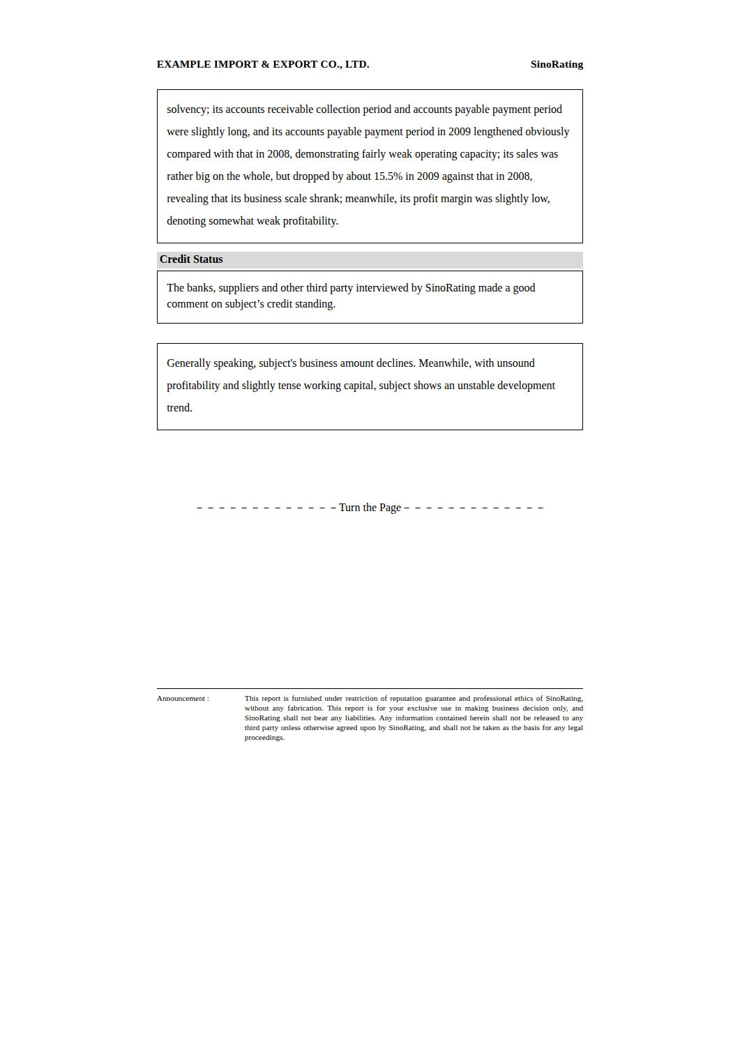EXAMPLE IMPORT & EXPORT CO., LTD.
SinoRating
solvency; its accounts receivable collection period and accounts payable payment period were slightly long, and its accounts payable payment period in 2009 lengthened obviously compared with that in 2008, demonstrating fairly weak operating capacity; its sales was rather big on the whole, but dropped by about 15.5% in 2009 against that in 2008, revealing that its business scale shrank; meanwhile, its profit margin was slightly low, denoting somewhat weak profitability.
Credit Status
The banks, suppliers and other third party interviewed by SinoRating made a good comment on subject’s credit standing.
Generally speaking, subject's business amount declines. Meanwhile, with unsound profitability and slightly tense working capital, subject shows an unstable development trend.
－－－－－－－－－－－－－Turn the Page－－－－－－－－－－－－－
| Announcement : | This report is furnished under restriction of reputation guarantee and professional ethics of SinoRating, without any fabrication. This report is for your exclusive use in making business decision only, and SinoRating shall not bear any liabilities. Any information contained herein shall not be released to any third party unless otherwise agreed upon by SinoRating, and shall not be taken as the basis for any legal proceedings. |